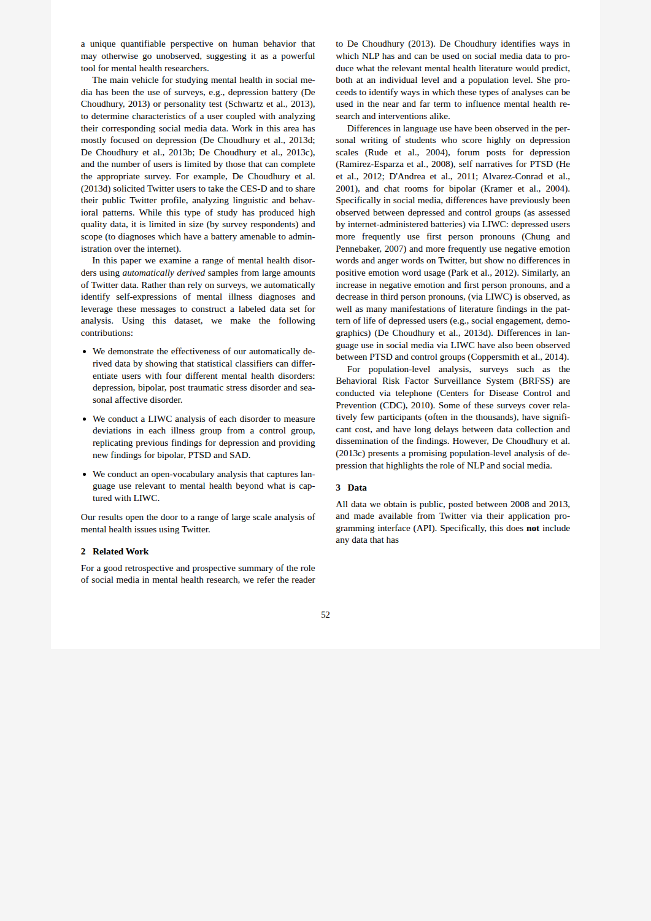a unique quantifiable perspective on human behavior that may otherwise go unobserved, suggesting it as a powerful tool for mental health researchers.
The main vehicle for studying mental health in social media has been the use of surveys, e.g., depression battery (De Choudhury, 2013) or personality test (Schwartz et al., 2013), to determine characteristics of a user coupled with analyzing their corresponding social media data. Work in this area has mostly focused on depression (De Choudhury et al., 2013d; De Choudhury et al., 2013b; De Choudhury et al., 2013c), and the number of users is limited by those that can complete the appropriate survey. For example, De Choudhury et al. (2013d) solicited Twitter users to take the CES-D and to share their public Twitter profile, analyzing linguistic and behavioral patterns. While this type of study has produced high quality data, it is limited in size (by survey respondents) and scope (to diagnoses which have a battery amenable to administration over the internet).
In this paper we examine a range of mental health disorders using automatically derived samples from large amounts of Twitter data. Rather than rely on surveys, we automatically identify self-expressions of mental illness diagnoses and leverage these messages to construct a labeled data set for analysis. Using this dataset, we make the following contributions:
We demonstrate the effectiveness of our automatically derived data by showing that statistical classifiers can differentiate users with four different mental health disorders: depression, bipolar, post traumatic stress disorder and seasonal affective disorder.
We conduct a LIWC analysis of each disorder to measure deviations in each illness group from a control group, replicating previous findings for depression and providing new findings for bipolar, PTSD and SAD.
We conduct an open-vocabulary analysis that captures language use relevant to mental health beyond what is captured with LIWC.
Our results open the door to a range of large scale analysis of mental health issues using Twitter.
2 Related Work
For a good retrospective and prospective summary of the role of social media in mental health research, we refer the reader to De Choudhury (2013). De Choudhury identifies ways in which NLP has and can be used on social media data to produce what the relevant mental health literature would predict, both at an individual level and a population level. She proceeds to identify ways in which these types of analyses can be used in the near and far term to influence mental health research and interventions alike.
Differences in language use have been observed in the personal writing of students who score highly on depression scales (Rude et al., 2004), forum posts for depression (Ramirez-Esparza et al., 2008), self narratives for PTSD (He et al., 2012; D'Andrea et al., 2011; Alvarez-Conrad et al., 2001), and chat rooms for bipolar (Kramer et al., 2004). Specifically in social media, differences have previously been observed between depressed and control groups (as assessed by internet-administered batteries) via LIWC: depressed users more frequently use first person pronouns (Chung and Pennebaker, 2007) and more frequently use negative emotion words and anger words on Twitter, but show no differences in positive emotion word usage (Park et al., 2012). Similarly, an increase in negative emotion and first person pronouns, and a decrease in third person pronouns, (via LIWC) is observed, as well as many manifestations of literature findings in the pattern of life of depressed users (e.g., social engagement, demographics) (De Choudhury et al., 2013d). Differences in language use in social media via LIWC have also been observed between PTSD and control groups (Coppersmith et al., 2014).
For population-level analysis, surveys such as the Behavioral Risk Factor Surveillance System (BRFSS) are conducted via telephone (Centers for Disease Control and Prevention (CDC), 2010). Some of these surveys cover relatively few participants (often in the thousands), have significant cost, and have long delays between data collection and dissemination of the findings. However, De Choudhury et al. (2013c) presents a promising population-level analysis of depression that highlights the role of NLP and social media.
3 Data
All data we obtain is public, posted between 2008 and 2013, and made available from Twitter via their application programming interface (API). Specifically, this does not include any data that has
52